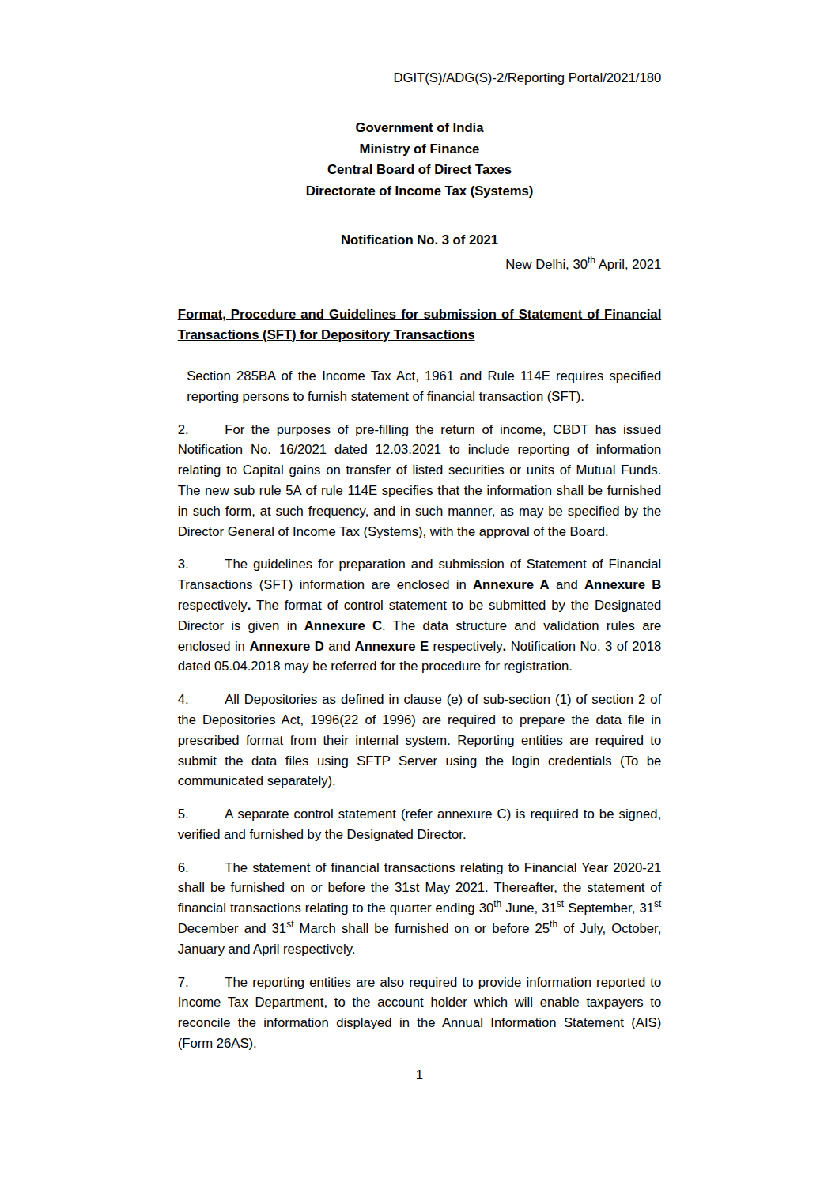DGIT(S)/ADG(S)-2/Reporting Portal/2021/180
Government of India
Ministry of Finance
Central Board of Direct Taxes
Directorate of Income Tax (Systems)
Notification No. 3 of 2021
New Delhi, 30th April, 2021
Format, Procedure and Guidelines for submission of Statement of Financial Transactions (SFT) for Depository Transactions
Section 285BA of the Income Tax Act, 1961 and Rule 114E requires specified reporting persons to furnish statement of financial transaction (SFT).
2. For the purposes of pre-filling the return of income, CBDT has issued Notification No. 16/2021 dated 12.03.2021 to include reporting of information relating to Capital gains on transfer of listed securities or units of Mutual Funds. The new sub rule 5A of rule 114E specifies that the information shall be furnished in such form, at such frequency, and in such manner, as may be specified by the Director General of Income Tax (Systems), with the approval of the Board.
3. The guidelines for preparation and submission of Statement of Financial Transactions (SFT) information are enclosed in Annexure A and Annexure B respectively. The format of control statement to be submitted by the Designated Director is given in Annexure C. The data structure and validation rules are enclosed in Annexure D and Annexure E respectively. Notification No. 3 of 2018 dated 05.04.2018 may be referred for the procedure for registration.
4. All Depositories as defined in clause (e) of sub-section (1) of section 2 of the Depositories Act, 1996(22 of 1996) are required to prepare the data file in prescribed format from their internal system. Reporting entities are required to submit the data files using SFTP Server using the login credentials (To be communicated separately).
5. A separate control statement (refer annexure C) is required to be signed, verified and furnished by the Designated Director.
6. The statement of financial transactions relating to Financial Year 2020-21 shall be furnished on or before the 31st May 2021. Thereafter, the statement of financial transactions relating to the quarter ending 30th June, 31st September, 31st December and 31st March shall be furnished on or before 25th of July, October, January and April respectively.
7. The reporting entities are also required to provide information reported to Income Tax Department, to the account holder which will enable taxpayers to reconcile the information displayed in the Annual Information Statement (AIS) (Form 26AS).
1